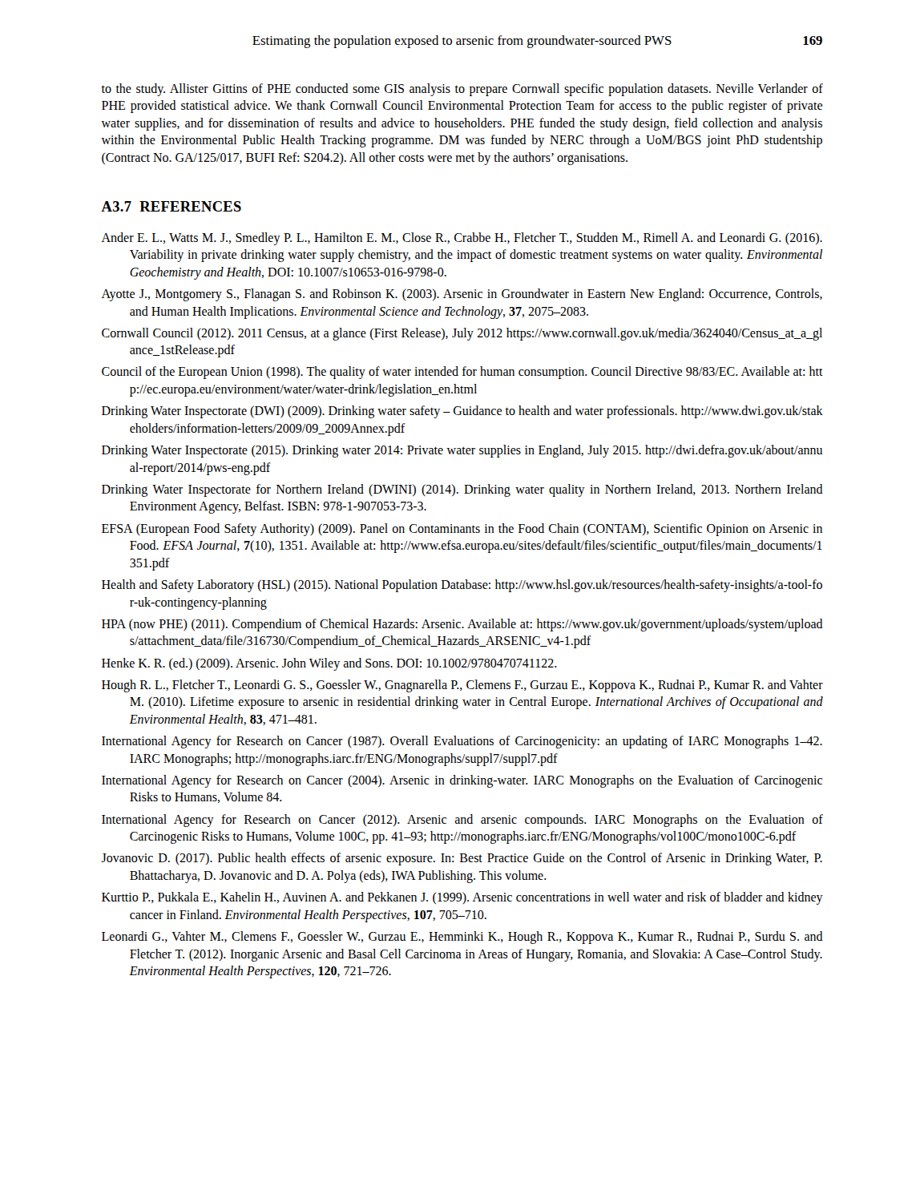Estimating the population exposed to arsenic from groundwater-sourced PWS 169
to the study. Allister Gittins of PHE conducted some GIS analysis to prepare Cornwall specific population datasets. Neville Verlander of PHE provided statistical advice. We thank Cornwall Council Environmental Protection Team for access to the public register of private water supplies, and for dissemination of results and advice to householders. PHE funded the study design, field collection and analysis within the Environmental Public Health Tracking programme. DM was funded by NERC through a UoM/BGS joint PhD studentship (Contract No. GA/125/017, BUFI Ref: S204.2). All other costs were met by the authors’ organisations.
A3.7 REFERENCES
Ander E. L., Watts M. J., Smedley P. L., Hamilton E. M., Close R., Crabbe H., Fletcher T., Studden M., Rimell A. and Leonardi G. (2016). Variability in private drinking water supply chemistry, and the impact of domestic treatment systems on water quality. Environmental Geochemistry and Health, DOI: 10.1007/s10653-016-9798-0.
Ayotte J., Montgomery S., Flanagan S. and Robinson K. (2003). Arsenic in Groundwater in Eastern New England: Occurrence, Controls, and Human Health Implications. Environmental Science and Technology, 37, 2075–2083.
Cornwall Council (2012). 2011 Census, at a glance (First Release), July 2012 https://www.cornwall.gov.uk/media/3624040/Census_at_a_glance_1stRelease.pdf
Council of the European Union (1998). The quality of water intended for human consumption. Council Directive 98/83/EC. Available at: http://ec.europa.eu/environment/water/water-drink/legislation_en.html
Drinking Water Inspectorate (DWI) (2009). Drinking water safety – Guidance to health and water professionals. http://www.dwi.gov.uk/stakeholders/information-letters/2009/09_2009Annex.pdf
Drinking Water Inspectorate (2015). Drinking water 2014: Private water supplies in England, July 2015. http://dwi.defra.gov.uk/about/annual-report/2014/pws-eng.pdf
Drinking Water Inspectorate for Northern Ireland (DWINI) (2014). Drinking water quality in Northern Ireland, 2013. Northern Ireland Environment Agency, Belfast. ISBN: 978-1-907053-73-3.
EFSA (European Food Safety Authority) (2009). Panel on Contaminants in the Food Chain (CONTAM), Scientific Opinion on Arsenic in Food. EFSA Journal, 7(10), 1351. Available at: http://www.efsa.europa.eu/sites/default/files/scientific_output/files/main_documents/1351.pdf
Health and Safety Laboratory (HSL) (2015). National Population Database: http://www.hsl.gov.uk/resources/health-safety-insights/a-tool-for-uk-contingency-planning
HPA (now PHE) (2011). Compendium of Chemical Hazards: Arsenic. Available at: https://www.gov.uk/government/uploads/system/uploads/attachment_data/file/316730/Compendium_of_Chemical_Hazards_ARSENIC_v4-1.pdf
Henke K. R. (ed.) (2009). Arsenic. John Wiley and Sons. DOI: 10.1002/9780470741122.
Hough R. L., Fletcher T., Leonardi G. S., Goessler W., Gnagnarella P., Clemens F., Gurzau E., Koppova K., Rudnai P., Kumar R. and Vahter M. (2010). Lifetime exposure to arsenic in residential drinking water in Central Europe. International Archives of Occupational and Environmental Health, 83, 471–481.
International Agency for Research on Cancer (1987). Overall Evaluations of Carcinogenicity: an updating of IARC Monographs 1–42. IARC Monographs; http://monographs.iarc.fr/ENG/Monographs/suppl7/suppl7.pdf
International Agency for Research on Cancer (2004). Arsenic in drinking-water. IARC Monographs on the Evaluation of Carcinogenic Risks to Humans, Volume 84.
International Agency for Research on Cancer (2012). Arsenic and arsenic compounds. IARC Monographs on the Evaluation of Carcinogenic Risks to Humans, Volume 100C, pp. 41–93; http://monographs.iarc.fr/ENG/Monographs/vol100C/mono100C-6.pdf
Jovanovic D. (2017). Public health effects of arsenic exposure. In: Best Practice Guide on the Control of Arsenic in Drinking Water, P. Bhattacharya, D. Jovanovic and D. A. Polya (eds), IWA Publishing. This volume.
Kurttio P., Pukkala E., Kahelin H., Auvinen A. and Pekkanen J. (1999). Arsenic concentrations in well water and risk of bladder and kidney cancer in Finland. Environmental Health Perspectives, 107, 705–710.
Leonardi G., Vahter M., Clemens F., Goessler W., Gurzau E., Hemminki K., Hough R., Koppova K., Kumar R., Rudnai P., Surdu S. and Fletcher T. (2012). Inorganic Arsenic and Basal Cell Carcinoma in Areas of Hungary, Romania, and Slovakia: A Case–Control Study. Environmental Health Perspectives, 120, 721–726.